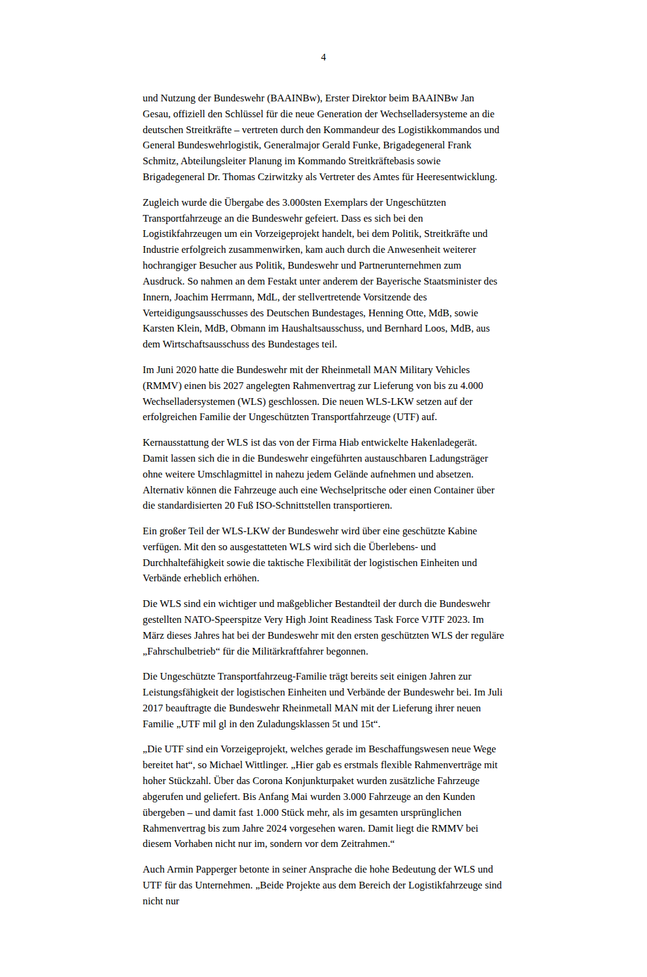4
und Nutzung der Bundeswehr (BAAINBw), Erster Direktor beim BAAINBw Jan Gesau, offiziell den Schlüssel für die neue Generation der Wechselladersysteme an die deutschen Streitkräfte – vertreten durch den Kommandeur des Logistikkommandos und General Bundeswehrlogistik, Generalmajor Gerald Funke, Brigadegeneral Frank Schmitz, Abteilungsleiter Planung im Kommando Streitkräftebasis sowie Brigadegeneral Dr. Thomas Czirwitzky als Vertreter des Amtes für Heeresentwicklung.
Zugleich wurde die Übergabe des 3.000sten Exemplars der Ungeschützten Transportfahrzeuge an die Bundeswehr gefeiert. Dass es sich bei den Logistikfahrzeugen um ein Vorzeigeprojekt handelt, bei dem Politik, Streitkräfte und Industrie erfolgreich zusammenwirken, kam auch durch die Anwesenheit weiterer hochrangiger Besucher aus Politik, Bundeswehr und Partnerunternehmen zum Ausdruck. So nahmen an dem Festakt unter anderem der Bayerische Staatsminister des Innern, Joachim Herrmann, MdL, der stellvertretende Vorsitzende des Verteidigungsausschusses des Deutschen Bundestages, Henning Otte, MdB, sowie Karsten Klein, MdB, Obmann im Haushaltsausschuss, und Bernhard Loos, MdB, aus dem Wirtschaftsausschuss des Bundestages teil.
Im Juni 2020 hatte die Bundeswehr mit der Rheinmetall MAN Military Vehicles (RMMV) einen bis 2027 angelegten Rahmenvertrag zur Lieferung von bis zu 4.000 Wechselladersystemen (WLS) geschlossen. Die neuen WLS-LKW setzen auf der erfolgreichen Familie der Ungeschützten Transportfahrzeuge (UTF) auf.
Kernausstattung der WLS ist das von der Firma Hiab entwickelte Hakenladegerät. Damit lassen sich die in die Bundeswehr eingeführten austauschbaren Ladungsträger ohne weitere Umschlagmittel in nahezu jedem Gelände aufnehmen und absetzen. Alternativ können die Fahrzeuge auch eine Wechselpritsche oder einen Container über die standardisierten 20 Fuß ISO-Schnittstellen transportieren.
Ein großer Teil der WLS-LKW der Bundeswehr wird über eine geschützte Kabine verfügen. Mit den so ausgestatteten WLS wird sich die Überlebens- und Durchhaltefähigkeit sowie die taktische Flexibilität der logistischen Einheiten und Verbände erheblich erhöhen.
Die WLS sind ein wichtiger und maßgeblicher Bestandteil der durch die Bundeswehr gestellten NATO-Speerspitze Very High Joint Readiness Task Force VJTF 2023. Im März dieses Jahres hat bei der Bundeswehr mit den ersten geschützten WLS der reguläre „Fahrschulbetrieb“ für die Militärkraftfahrer begonnen.
Die Ungeschützte Transportfahrzeug-Familie trägt bereits seit einigen Jahren zur Leistungsfähigkeit der logistischen Einheiten und Verbände der Bundeswehr bei. Im Juli 2017 beauftragte die Bundeswehr Rheinmetall MAN mit der Lieferung ihrer neuen Familie „UTF mil gl in den Zuladungsklassen 5t und 15t“.
„Die UTF sind ein Vorzeigeprojekt, welches gerade im Beschaffungswesen neue Wege bereitet hat“, so Michael Wittlinger. „Hier gab es erstmals flexible Rahmenverträge mit hoher Stückzahl. Über das Corona Konjunkturpaket wurden zusätzliche Fahrzeuge abgerufen und geliefert. Bis Anfang Mai wurden 3.000 Fahrzeuge an den Kunden übergeben – und damit fast 1.000 Stück mehr, als im gesamten ursprünglichen Rahmenvertrag bis zum Jahre 2024 vorgesehen waren. Damit liegt die RMMV bei diesem Vorhaben nicht nur im, sondern vor dem Zeitrahmen.“
Auch Armin Papperger betonte in seiner Ansprache die hohe Bedeutung der WLS und UTF für das Unternehmen. „Beide Projekte aus dem Bereich der Logistikfahrzeuge sind nicht nur